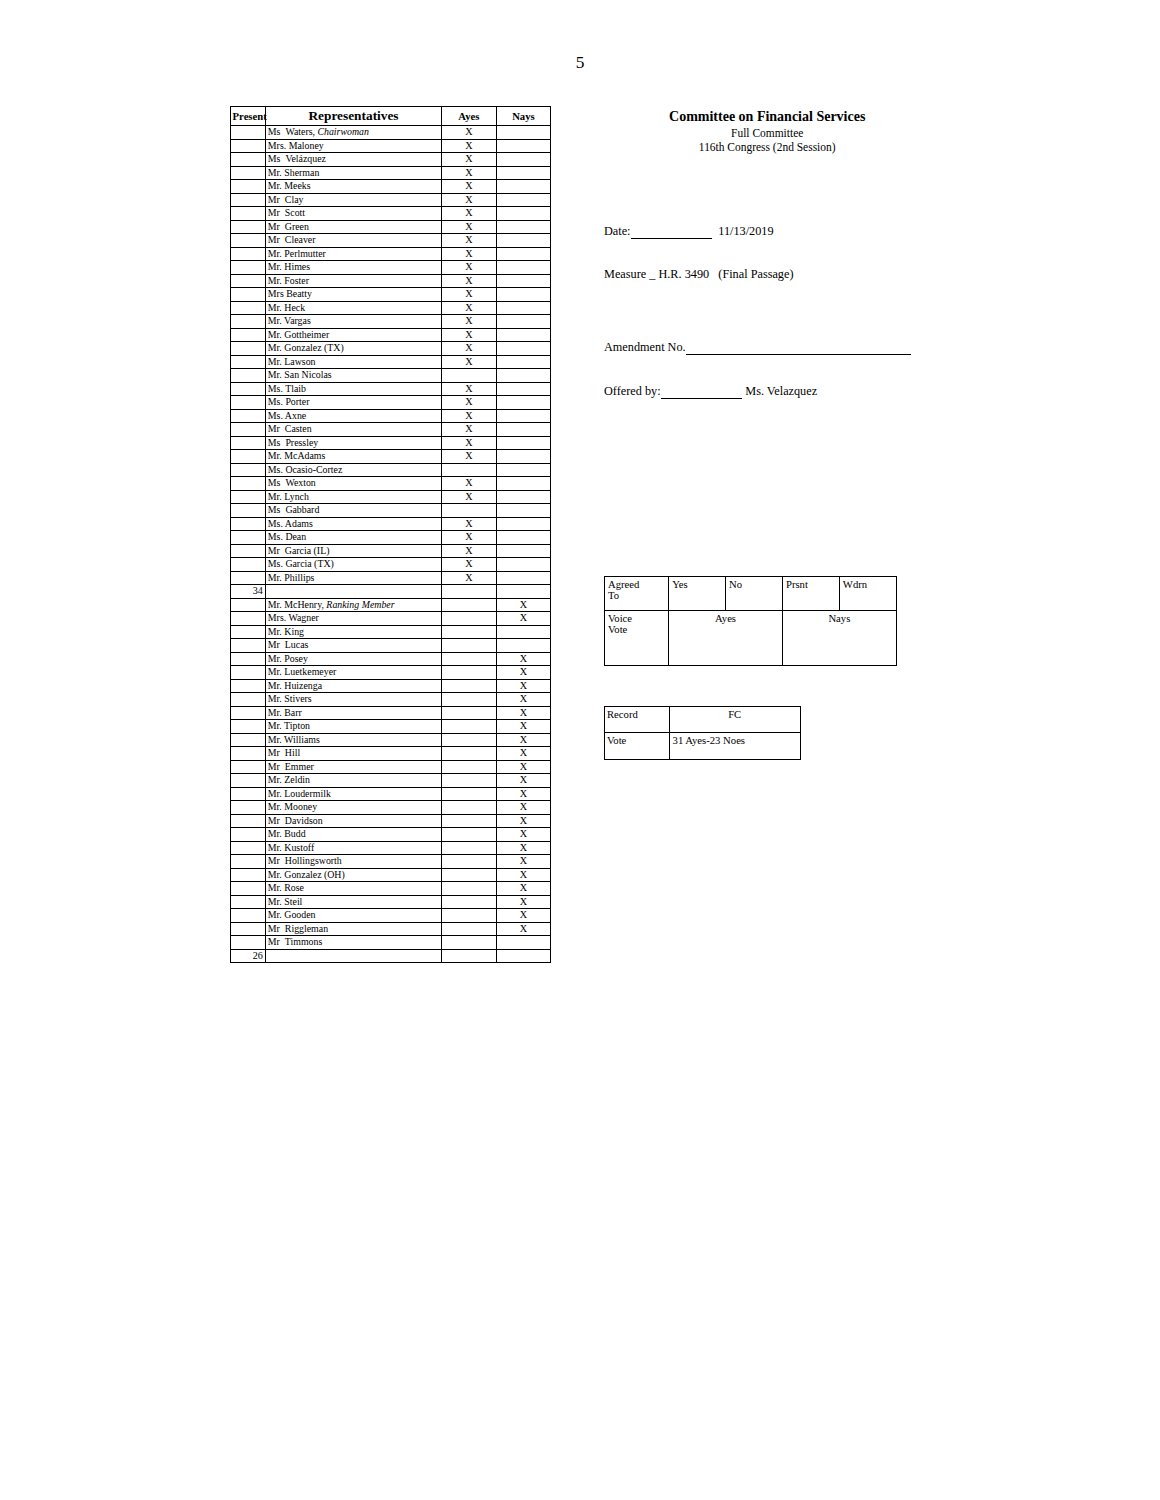5
| Present | Representatives | Ayes | Nays |
| --- | --- | --- | --- |
| | Ms Waters, Chairwoman | X | |
| | Mrs. Maloney | X | |
| | Ms Velázquez | X | |
| | Mr. Sherman | X | |
| | Mr. Meeks | X | |
| | Mr Clay | X | |
| | Mr Scott | X | |
| | Mr Green | X | |
| | Mr Cleaver | X | |
| | Mr. Perlmutter | X | |
| | Mr. Himes | X | |
| | Mr. Foster | X | |
| | Mrs Beatty | X | |
| | Mr. Heck | X | |
| | Mr. Vargas | X | |
| | Mr. Gottheimer | X | |
| | Mr. Gonzalez (TX) | X | |
| | Mr. Lawson | X | |
| | Mr. San Nicolas | | |
| | Ms. Tlaib | X | |
| | Ms. Porter | X | |
| | Ms. Axne | X | |
| | Mr Casten | X | |
| | Ms Pressley | X | |
| | Mr. McAdams | X | |
| | Ms. Ocasio-Cortez | | |
| | Ms Wexton | X | |
| | Mr. Lynch | X | |
| | Ms Gabbard | | |
| | Ms. Adams | X | |
| | Ms. Dean | X | |
| | Mr Garcia (IL) | X | |
| | Ms. Garcia (TX) | X | |
| | Mr. Phillips | X | |
| 34 | | | |
| | Mr. McHenry, Ranking Member | | X |
| | Mrs. Wagner | | X |
| | Mr. King | | |
| | Mr Lucas | | |
| | Mr. Posey | | X |
| | Mr. Luetkemeyer | | X |
| | Mr. Huizenga | | X |
| | Mr. Stivers | | X |
| | Mr. Barr | | X |
| | Mr. Tipton | | X |
| | Mr. Williams | | X |
| | Mr Hill | | X |
| | Mr Emmer | | X |
| | Mr. Zeldin | | X |
| | Mr. Loudermilk | | X |
| | Mr. Mooney | | X |
| | Mr Davidson | | X |
| | Mr. Budd | | X |
| | Mr. Kustoff | | X |
| | Mr Hollingsworth | | X |
| | Mr. Gonzalez (OH) | | X |
| | Mr. Rose | | X |
| | Mr. Steil | | X |
| | Mr. Gooden | | X |
| | Mr Riggleman | | X |
| | Mr Timmons | | |
| 26 | | | |
Committee on Financial Services
Full Committee
116th Congress (2nd Session)
Date: 11/13/2019
Measure _ H.R. 3490 (Final Passage)
Amendment No.
Offered by: Ms. Velazquez
| Agreed To | Yes | No | Prsnt | Wdrn |
| Voice Vote | Ayes | Nays |
| Record | FC |
| Vote | 31 Ayes-23 Noes |